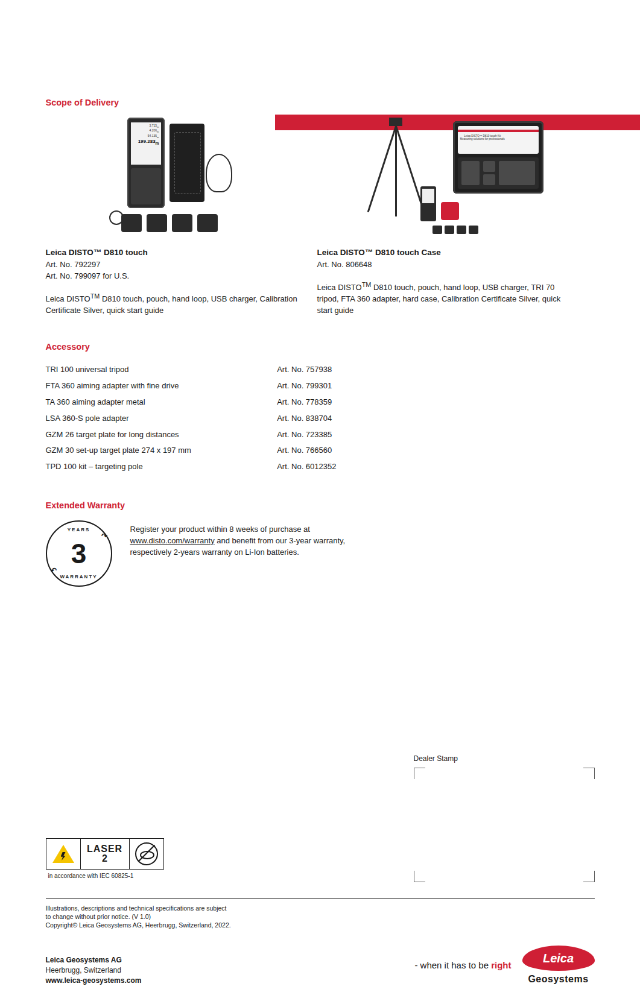Scope of Delivery
3.715m
4.206m
54.135m
199.283m
Leica DISTO™ D810 touch Kit
Measuring solutions for professionals
Leica DISTO™ D810 touch
Art. No. 792297
Art. No. 799097 for U.S.
Leica DISTOTM D810 touch, pouch, hand loop, USB charger, Calibration Certificate Silver, quick start guide
Leica DISTO™ D810 touch Case
Art. No. 806648
Leica DISTOTM D810 touch, pouch, hand loop, USB charger, TRI 70 tripod, FTA 360 adapter, hard case, Calibration Certificate Silver, quick start guide
Accessory
| TRI 100 universal tripod | Art. No. 757938 |
| FTA 360 aiming adapter with fine drive | Art. No. 799301 |
| TA 360 aiming adapter metal | Art. No. 778359 |
| LSA 360-S pole adapter | Art. No. 838704 |
| GZM 26 target plate for long distances | Art. No. 723385 |
| GZM 30 set-up target plate 274 x 197 mm | Art. No. 766560 |
| TPD 100 kit – targeting pole | Art. No. 6012352 |
Extended Warranty
YEARS
3
WARRANTY
↷
↶
Register your product within 8 weeks of purchase at www.disto.com/warranty and benefit from our 3-year warranty, respectively 2-years warranty on Li-Ion batteries.
Dealer Stamp
LASER
2
in accordance with IEC 60825-1
Illustrations, descriptions and technical specifications are subject
to change without prior notice. (V 1.0)
Copyright© Leica Geosystems AG, Heerbrugg, Switzerland, 2022.
Leica Geosystems AG
Heerbrugg, Switzerland
www.leica-geosystems.com
- when it has to be right
Geosystems